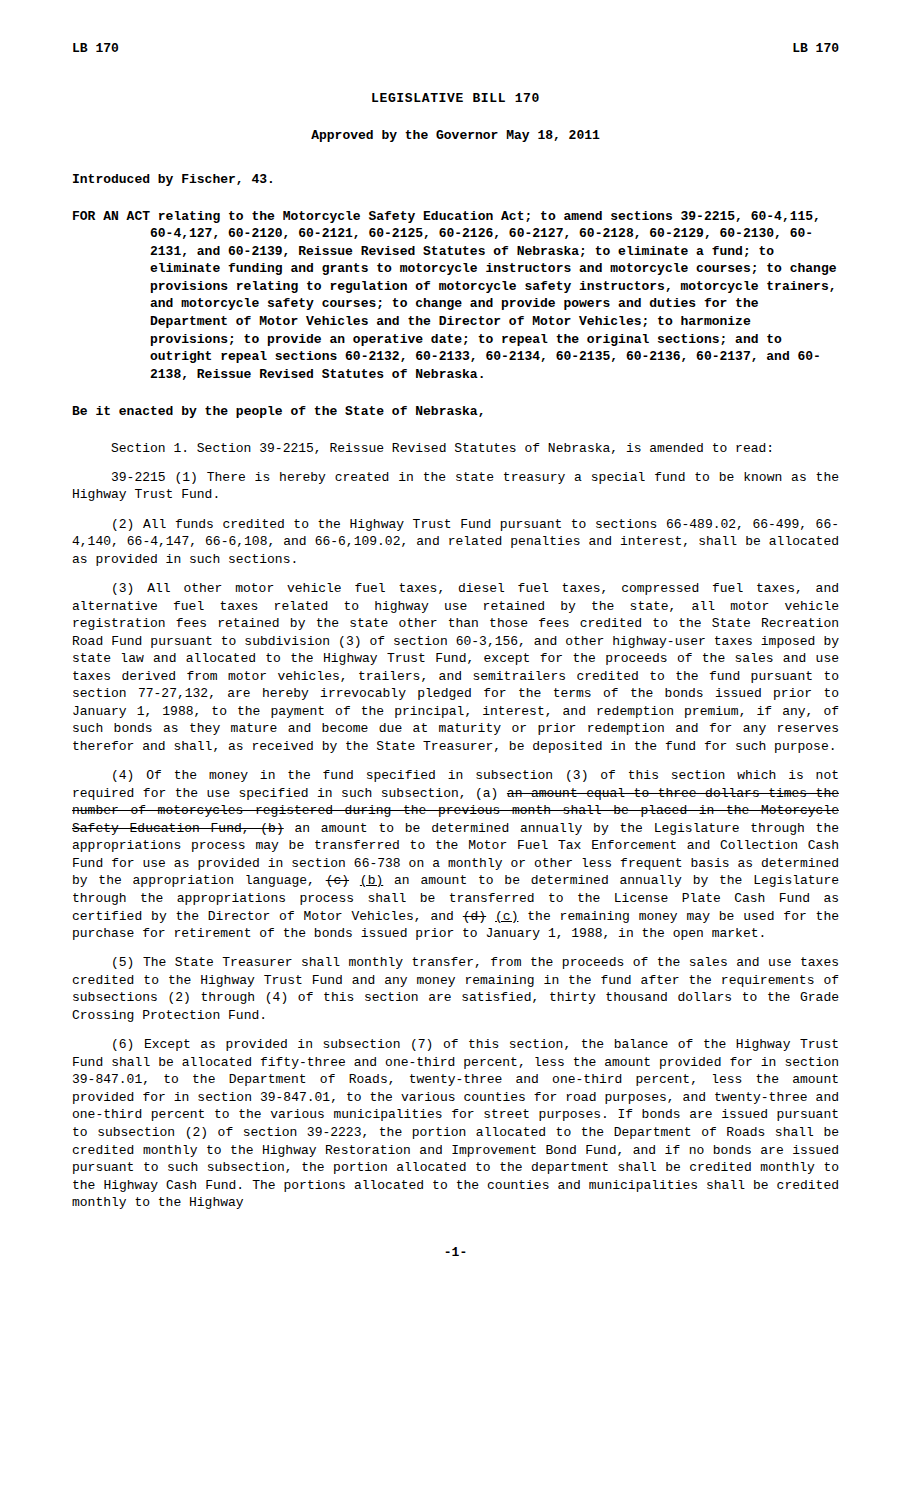LB 170 LB 170
LEGISLATIVE BILL 170
Approved by the Governor May 18, 2011
Introduced by Fischer, 43.
FOR AN ACT relating to the Motorcycle Safety Education Act; to amend sections 39-2215, 60-4,115, 60-4,127, 60-2120, 60-2121, 60-2125, 60-2126, 60-2127, 60-2128, 60-2129, 60-2130, 60-2131, and 60-2139, Reissue Revised Statutes of Nebraska; to eliminate a fund; to eliminate funding and grants to motorcycle instructors and motorcycle courses; to change provisions relating to regulation of motorcycle safety instructors, motorcycle trainers, and motorcycle safety courses; to change and provide powers and duties for the Department of Motor Vehicles and the Director of Motor Vehicles; to harmonize provisions; to provide an operative date; to repeal the original sections; and to outright repeal sections 60-2132, 60-2133, 60-2134, 60-2135, 60-2136, 60-2137, and 60-2138, Reissue Revised Statutes of Nebraska.
Be it enacted by the people of the State of Nebraska,
Section 1. Section 39-2215, Reissue Revised Statutes of Nebraska, is amended to read:
39-2215 (1) There is hereby created in the state treasury a special fund to be known as the Highway Trust Fund.
(2) All funds credited to the Highway Trust Fund pursuant to sections 66-489.02, 66-499, 66-4,140, 66-4,147, 66-6,108, and 66-6,109.02, and related penalties and interest, shall be allocated as provided in such sections.
(3) All other motor vehicle fuel taxes, diesel fuel taxes, compressed fuel taxes, and alternative fuel taxes related to highway use retained by the state, all motor vehicle registration fees retained by the state other than those fees credited to the State Recreation Road Fund pursuant to subdivision (3) of section 60-3,156, and other highway-user taxes imposed by state law and allocated to the Highway Trust Fund, except for the proceeds of the sales and use taxes derived from motor vehicles, trailers, and semitrailers credited to the fund pursuant to section 77-27,132, are hereby irrevocably pledged for the terms of the bonds issued prior to January 1, 1988, to the payment of the principal, interest, and redemption premium, if any, of such bonds as they mature and become due at maturity or prior redemption and for any reserves therefor and shall, as received by the State Treasurer, be deposited in the fund for such purpose.
(4) Of the money in the fund specified in subsection (3) of this section which is not required for the use specified in such subsection, (a) an amount equal to three dollars times the number of motorcycles registered during the previous month shall be placed in the Motorcycle Safety Education Fund, (b) an amount to be determined annually by the Legislature through the appropriations process may be transferred to the Motor Fuel Tax Enforcement and Collection Cash Fund for use as provided in section 66-738 on a monthly or other less frequent basis as determined by the appropriation language, (c) (b) an amount to be determined annually by the Legislature through the appropriations process shall be transferred to the License Plate Cash Fund as certified by the Director of Motor Vehicles, and (d) (c) the remaining money may be used for the purchase for retirement of the bonds issued prior to January 1, 1988, in the open market.
(5) The State Treasurer shall monthly transfer, from the proceeds of the sales and use taxes credited to the Highway Trust Fund and any money remaining in the fund after the requirements of subsections (2) through (4) of this section are satisfied, thirty thousand dollars to the Grade Crossing Protection Fund.
(6) Except as provided in subsection (7) of this section, the balance of the Highway Trust Fund shall be allocated fifty-three and one-third percent, less the amount provided for in section 39-847.01, to the Department of Roads, twenty-three and one-third percent, less the amount provided for in section 39-847.01, to the various counties for road purposes, and twenty-three and one-third percent to the various municipalities for street purposes. If bonds are issued pursuant to subsection (2) of section 39-2223, the portion allocated to the Department of Roads shall be credited monthly to the Highway Restoration and Improvement Bond Fund, and if no bonds are issued pursuant to such subsection, the portion allocated to the department shall be credited monthly to the Highway Cash Fund. The portions allocated to the counties and municipalities shall be credited monthly to the Highway
-1-